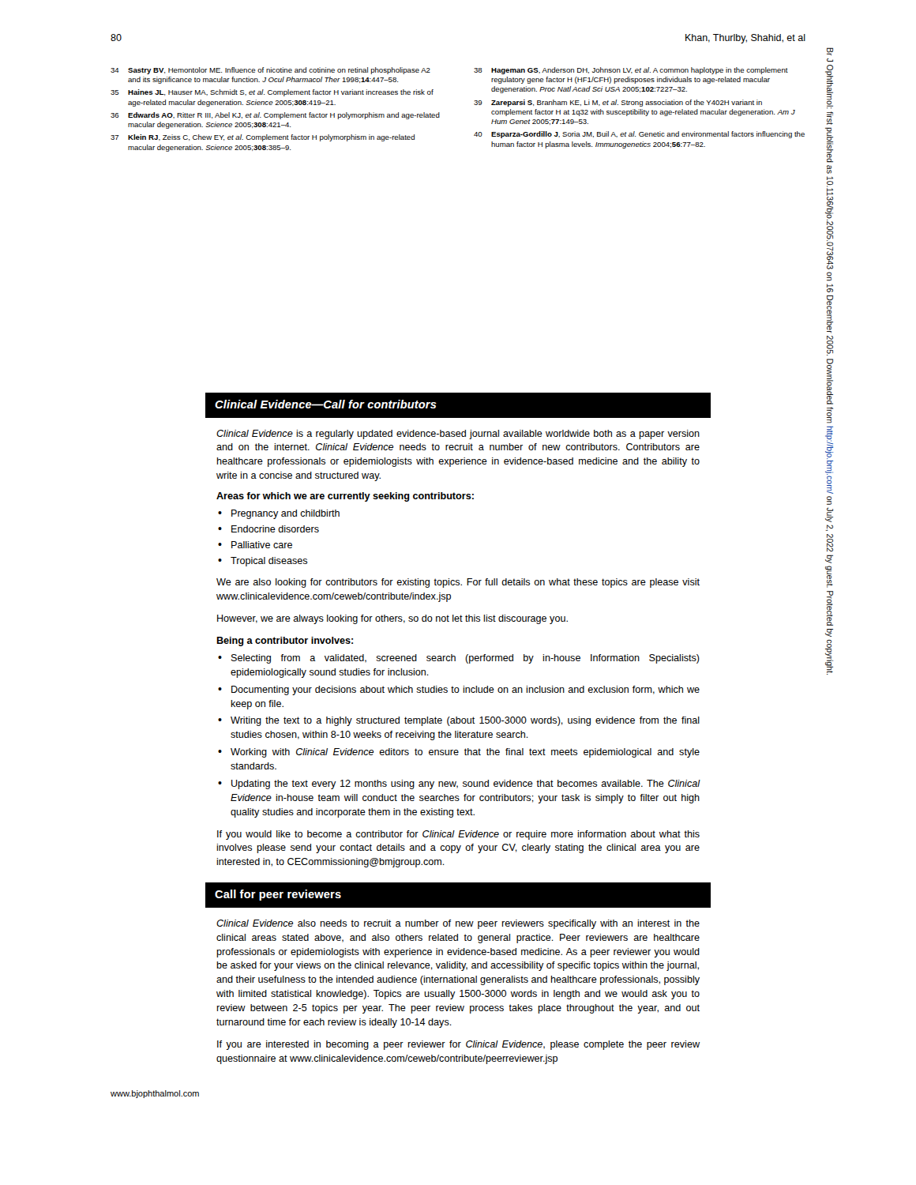80
Khan, Thurlby, Shahid, et al
34 Sastry BV, Hemontolor ME. Influence of nicotine and cotinine on retinal phospholipase A2 and its significance to macular function. J Ocul Pharmacol Ther 1998;14:447–58.
35 Haines JL, Hauser MA, Schmidt S, et al. Complement factor H variant increases the risk of age-related macular degeneration. Science 2005;308:419–21.
36 Edwards AO, Ritter R III, Abel KJ, et al. Complement factor H polymorphism and age-related macular degeneration. Science 2005;308:421–4.
37 Klein RJ, Zeiss C, Chew EY, et al. Complement factor H polymorphism in age-related macular degeneration. Science 2005;308:385–9.
38 Hageman GS, Anderson DH, Johnson LV, et al. A common haplotype in the complement regulatory gene factor H (HF1/CFH) predisposes individuals to age-related macular degeneration. Proc Natl Acad Sci USA 2005;102:7227–32.
39 Zareparsi S, Branham KE, Li M, et al. Strong association of the Y402H variant in complement factor H at 1q32 with susceptibility to age-related macular degeneration. Am J Hum Genet 2005;77:149–53.
40 Esparza-Gordillo J, Soria JM, Buil A, et al. Genetic and environmental factors influencing the human factor H plasma levels. Immunogenetics 2004;56:77–82.
Clinical Evidence—Call for contributors
Clinical Evidence is a regularly updated evidence-based journal available worldwide both as a paper version and on the internet. Clinical Evidence needs to recruit a number of new contributors. Contributors are healthcare professionals or epidemiologists with experience in evidence-based medicine and the ability to write in a concise and structured way.
Areas for which we are currently seeking contributors:
Pregnancy and childbirth
Endocrine disorders
Palliative care
Tropical diseases
We are also looking for contributors for existing topics. For full details on what these topics are please visit www.clinicalevidence.com/ceweb/contribute/index.jsp
However, we are always looking for others, so do not let this list discourage you.
Being a contributor involves:
Selecting from a validated, screened search (performed by in-house Information Specialists) epidemiologically sound studies for inclusion.
Documenting your decisions about which studies to include on an inclusion and exclusion form, which we keep on file.
Writing the text to a highly structured template (about 1500-3000 words), using evidence from the final studies chosen, within 8-10 weeks of receiving the literature search.
Working with Clinical Evidence editors to ensure that the final text meets epidemiological and style standards.
Updating the text every 12 months using any new, sound evidence that becomes available. The Clinical Evidence in-house team will conduct the searches for contributors; your task is simply to filter out high quality studies and incorporate them in the existing text.
If you would like to become a contributor for Clinical Evidence or require more information about what this involves please send your contact details and a copy of your CV, clearly stating the clinical area you are interested in, to CECommissioning@bmjgroup.com.
Call for peer reviewers
Clinical Evidence also needs to recruit a number of new peer reviewers specifically with an interest in the clinical areas stated above, and also others related to general practice. Peer reviewers are healthcare professionals or epidemiologists with experience in evidence-based medicine. As a peer reviewer you would be asked for your views on the clinical relevance, validity, and accessibility of specific topics within the journal, and their usefulness to the intended audience (international generalists and healthcare professionals, possibly with limited statistical knowledge). Topics are usually 1500-3000 words in length and we would ask you to review between 2-5 topics per year. The peer review process takes place throughout the year, and out turnaround time for each review is ideally 10-14 days.
If you are interested in becoming a peer reviewer for Clinical Evidence, please complete the peer review questionnaire at www.clinicalevidence.com/ceweb/contribute/peerreviewer.jsp
www.bjophthalmol.com
Br J Ophthalmol: first published as 10.1136/bjo.2005.073643 on 16 December 2005. Downloaded from http://bjo.bmj.com/ on July 2, 2022 by guest. Protected by copyright.